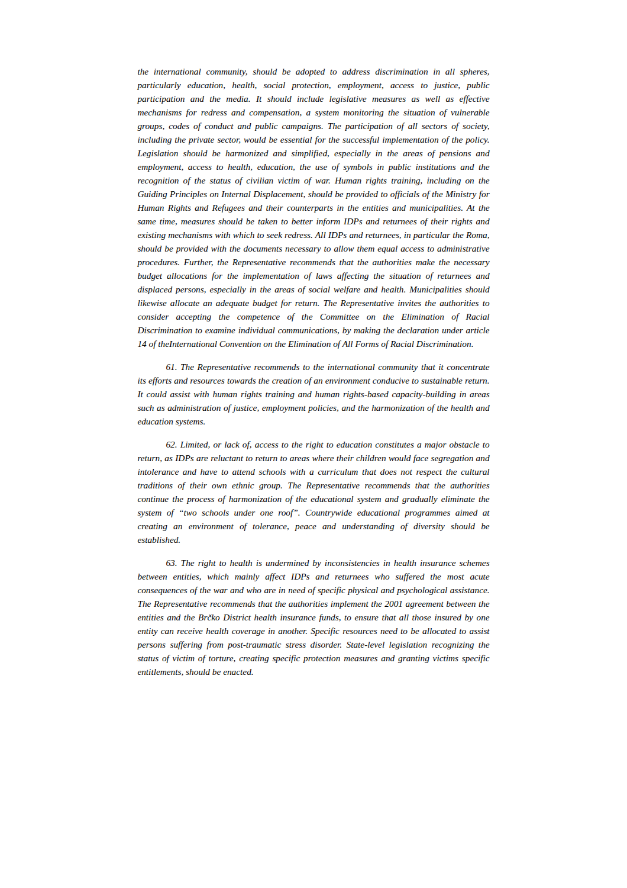the international community, should be adopted to address discrimination in all spheres, particularly education, health, social protection, employment, access to justice, public participation and the media. It should include legislative measures as well as effective mechanisms for redress and compensation, a system monitoring the situation of vulnerable groups, codes of conduct and public campaigns. The participation of all sectors of society, including the private sector, would be essential for the successful implementation of the policy. Legislation should be harmonized and simplified, especially in the areas of pensions and employment, access to health, education, the use of symbols in public institutions and the recognition of the status of civilian victim of war. Human rights training, including on the Guiding Principles on Internal Displacement, should be provided to officials of the Ministry for Human Rights and Refugees and their counterparts in the entities and municipalities. At the same time, measures should be taken to better inform IDPs and returnees of their rights and existing mechanisms with which to seek redress. All IDPs and returnees, in particular the Roma, should be provided with the documents necessary to allow them equal access to administrative procedures. Further, the Representative recommends that the authorities make the necessary budget allocations for the implementation of laws affecting the situation of returnees and displaced persons, especially in the areas of social welfare and health. Municipalities should likewise allocate an adequate budget for return. The Representative invites the authorities to consider accepting the competence of the Committee on the Elimination of Racial Discrimination to examine individual communications, by making the declaration under article 14 of theInternational Convention on the Elimination of All Forms of Racial Discrimination.
61. The Representative recommends to the international community that it concentrate its efforts and resources towards the creation of an environment conducive to sustainable return. It could assist with human rights training and human rights-based capacity-building in areas such as administration of justice, employment policies, and the harmonization of the health and education systems.
62. Limited, or lack of, access to the right to education constitutes a major obstacle to return, as IDPs are reluctant to return to areas where their children would face segregation and intolerance and have to attend schools with a curriculum that does not respect the cultural traditions of their own ethnic group. The Representative recommends that the authorities continue the process of harmonization of the educational system and gradually eliminate the system of “two schools under one roof”. Countrywide educational programmes aimed at creating an environment of tolerance, peace and understanding of diversity should be established.
63. The right to health is undermined by inconsistencies in health insurance schemes between entities, which mainly affect IDPs and returnees who suffered the most acute consequences of the war and who are in need of specific physical and psychological assistance. The Representative recommends that the authorities implement the 2001 agreement between the entities and the Brčko District health insurance funds, to ensure that all those insured by one entity can receive health coverage in another. Specific resources need to be allocated to assist persons suffering from post-traumatic stress disorder. State-level legislation recognizing the status of victim of torture, creating specific protection measures and granting victims specific entitlements, should be enacted.